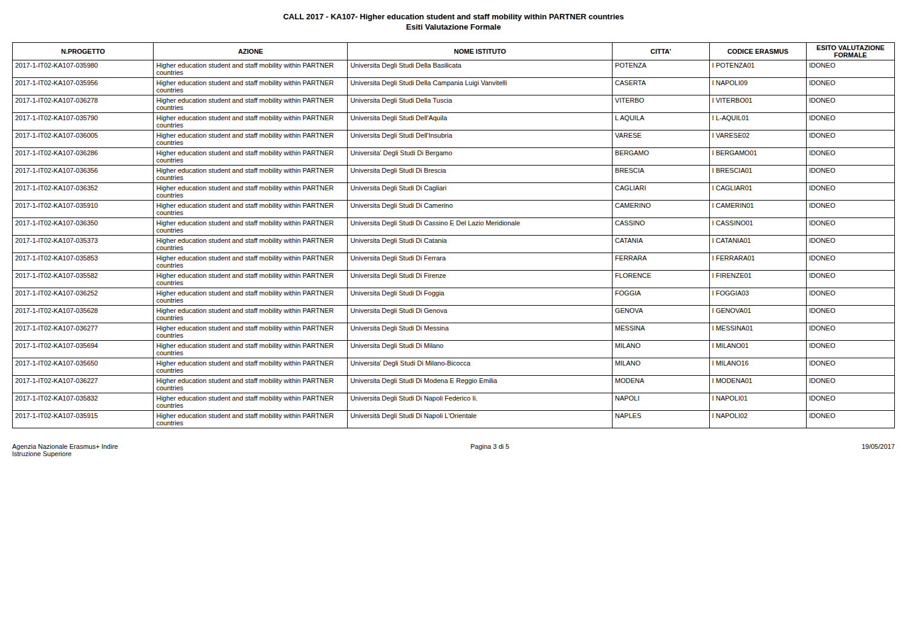CALL 2017 - KA107- Higher education student and staff mobility within PARTNER countries
Esiti Valutazione Formale
| N.PROGETTO | AZIONE | NOME ISTITUTO | CITTA' | CODICE ERASMUS | ESITO VALUTAZIONE FORMALE |
| --- | --- | --- | --- | --- | --- |
| 2017-1-IT02-KA107-035980 | Higher education student and staff mobility within PARTNER countries | Universita Degli Studi Della Basilicata | POTENZA | I POTENZA01 | IDONEO |
| 2017-1-IT02-KA107-035956 | Higher education student and staff mobility within PARTNER countries | Universita Degli Studi Della Campania Luigi Vanvitelli | CASERTA | I NAPOLI09 | IDONEO |
| 2017-1-IT02-KA107-036278 | Higher education student and staff mobility within PARTNER countries | Universita Degli Studi Della Tuscia | VITERBO | I VITERBO01 | IDONEO |
| 2017-1-IT02-KA107-035790 | Higher education student and staff mobility within PARTNER countries | Universita Degli Studi Dell'Aquila | L AQUILA | I L-AQUIL01 | IDONEO |
| 2017-1-IT02-KA107-036005 | Higher education student and staff mobility within PARTNER countries | Universita Degli Studi Dell'Insubria | VARESE | I VARESE02 | IDONEO |
| 2017-1-IT02-KA107-036286 | Higher education student and staff mobility within PARTNER countries | Universita' Degli Studi Di Bergamo | BERGAMO | I BERGAMO01 | IDONEO |
| 2017-1-IT02-KA107-036356 | Higher education student and staff mobility within PARTNER countries | Universita Degli Studi Di Brescia | BRESCIA | I BRESCIA01 | IDONEO |
| 2017-1-IT02-KA107-036352 | Higher education student and staff mobility within PARTNER countries | Universita Degli Studi Di Cagliari | CAGLIARI | I CAGLIAR01 | IDONEO |
| 2017-1-IT02-KA107-035910 | Higher education student and staff mobility within PARTNER countries | Universita Degli Studi Di Camerino | CAMERINO | I CAMERIN01 | IDONEO |
| 2017-1-IT02-KA107-036350 | Higher education student and staff mobility within PARTNER countries | Universita Degli Studi Di Cassino E Del Lazio Meridionale | CASSINO | I CASSINO01 | IDONEO |
| 2017-1-IT02-KA107-035373 | Higher education student and staff mobility within PARTNER countries | Universita Degli Studi Di Catania | CATANIA | I CATANIA01 | IDONEO |
| 2017-1-IT02-KA107-035853 | Higher education student and staff mobility within PARTNER countries | Universita Degli Studi Di Ferrara | FERRARA | I FERRARA01 | IDONEO |
| 2017-1-IT02-KA107-035582 | Higher education student and staff mobility within PARTNER countries | Universita Degli Studi Di Firenze | FLORENCE | I FIRENZE01 | IDONEO |
| 2017-1-IT02-KA107-036252 | Higher education student and staff mobility within PARTNER countries | Universita Degli Studi Di Foggia | FOGGIA | I FOGGIA03 | IDONEO |
| 2017-1-IT02-KA107-035628 | Higher education student and staff mobility within PARTNER countries | Universita Degli Studi Di Genova | GENOVA | I GENOVA01 | IDONEO |
| 2017-1-IT02-KA107-036277 | Higher education student and staff mobility within PARTNER countries | Universita Degli Studi Di Messina | MESSINA | I MESSINA01 | IDONEO |
| 2017-1-IT02-KA107-035694 | Higher education student and staff mobility within PARTNER countries | Universita Degli Studi Di Milano | MILANO | I MILANO01 | IDONEO |
| 2017-1-IT02-KA107-035650 | Higher education student and staff mobility within PARTNER countries | Universita' Degli Studi Di Milano-Bicocca | MILANO | I MILANO16 | IDONEO |
| 2017-1-IT02-KA107-036227 | Higher education student and staff mobility within PARTNER countries | Universita Degli Studi Di Modena E Reggio Emilia | MODENA | I MODENA01 | IDONEO |
| 2017-1-IT02-KA107-035832 | Higher education student and staff mobility within PARTNER countries | Universita Degli Studi Di Napoli Federico Ii. | NAPOLI | I NAPOLI01 | IDONEO |
| 2017-1-IT02-KA107-035915 | Higher education student and staff mobility within PARTNER countries | Università Degli Studi Di Napoli L'Orientale | NAPLES | I NAPOLI02 | IDONEO |
Agenzia Nazionale Erasmus+ Indire
Istruzione Superiore
Pagina 3 di 5
19/05/2017